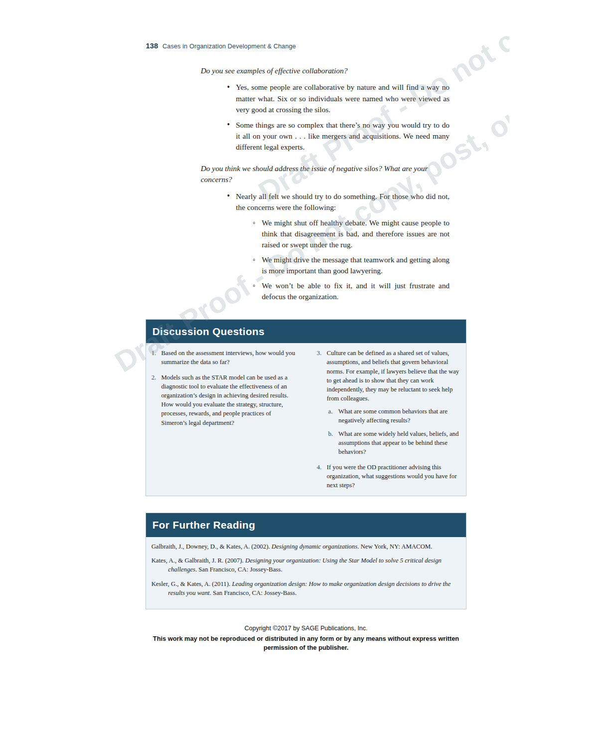138 Cases in Organization Development & Change
Do you see examples of effective collaboration?
Yes, some people are collaborative by nature and will find a way no matter what. Six or so individuals were named who were viewed as very good at crossing the silos.
Some things are so complex that there’s no way you would try to do it all on your own . . . like mergers and acquisitions. We need many different legal experts.
Do you think we should address the issue of negative silos? What are your concerns?
Nearly all felt we should try to do something. For those who did not, the concerns were the following:
We might shut off healthy debate. We might cause people to think that disagreement is bad, and therefore issues are not raised or swept under the rug.
We might drive the message that teamwork and getting along is more important than good lawyering.
We won’t be able to fix it, and it will just frustrate and defocus the organization.
Discussion Questions
Based on the assessment interviews, how would you summarize the data so far?
Models such as the STAR model can be used as a diagnostic tool to evaluate the effectiveness of an organization’s design in achieving desired results. How would you evaluate the strategy, structure, processes, rewards, and people practices of Simeron’s legal department?
Culture can be defined as a shared set of values, assumptions, and beliefs that govern behavioral norms. For example, if lawyers believe that the way to get ahead is to show that they can work independently, they may be reluctant to seek help from colleagues.
What are some common behaviors that are negatively affecting results?
What are some widely held values, beliefs, and assumptions that appear to be behind these behaviors?
If you were the OD practitioner advising this organization, what suggestions would you have for next steps?
For Further Reading
Galbraith, J., Downey, D., & Kates, A. (2002). Designing dynamic organizations. New York, NY: AMACOM.
Kates, A., & Galbraith, J. R. (2007). Designing your organization: Using the Star Model to solve 5 critical design challenges. San Francisco, CA: Jossey-Bass.
Kesler, G., & Kates, A. (2011). Leading organization design: How to make organization design decisions to drive the results you want. San Francisco, CA: Jossey-Bass.
Copyright ©2017 by SAGE Publications, Inc.
This work may not be reproduced or distributed in any form or by any means without express written permission of the publisher.
Draft Proof - Do not copy, post, or distribute Draft Proof - Do not copy, post, or distribute